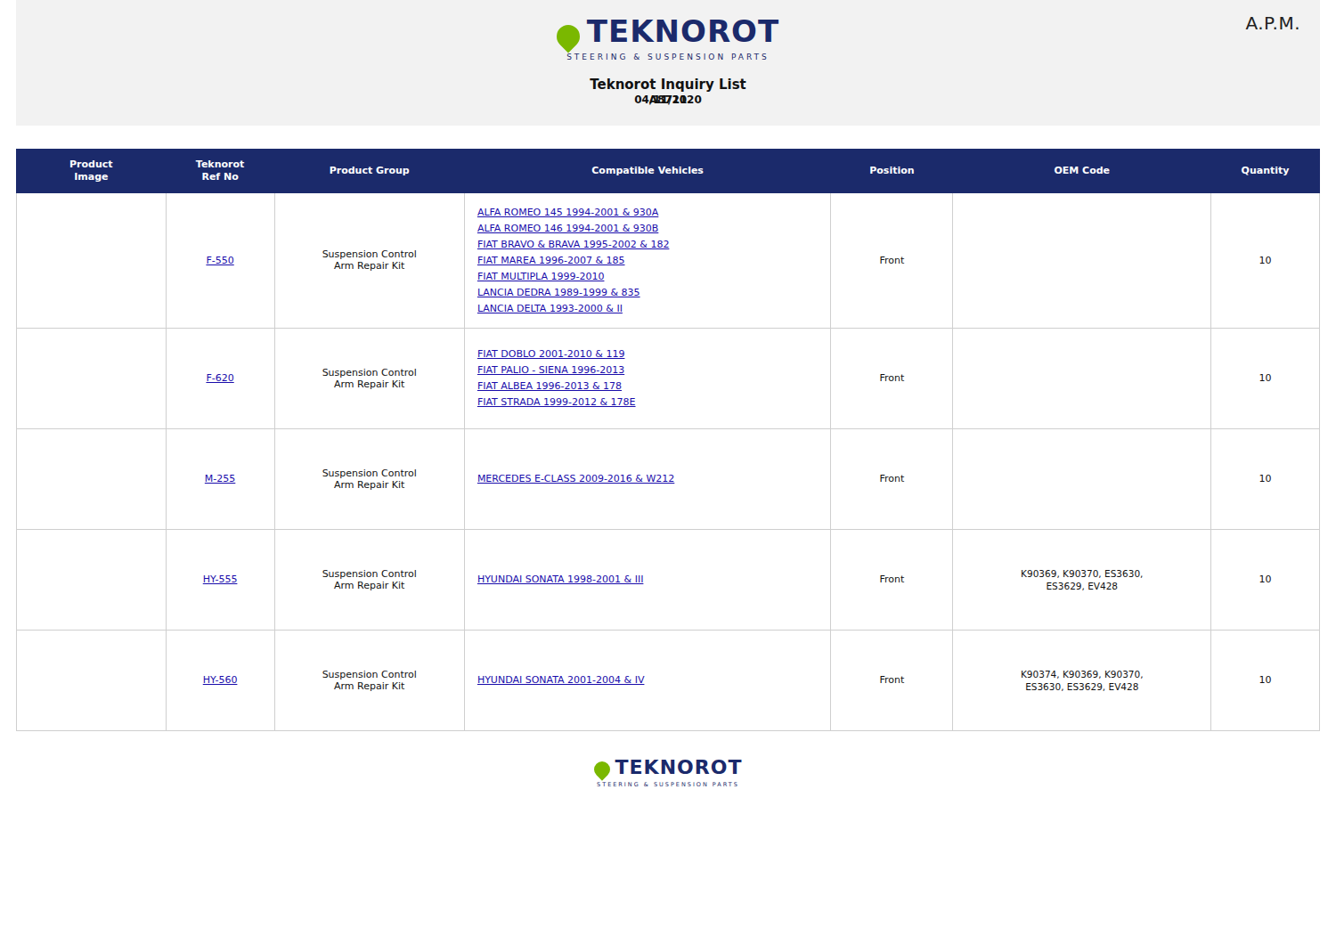A.P.M.
TEKNOROT
STEERING & SUSPENSION PARTS
Teknorot Inquiry List
04/11/2020 A8711
| Product Image | Teknorot Ref No | Product Group | Compatible Vehicles | Position | OEM Code | Quantity |
| --- | --- | --- | --- | --- | --- | --- |
| | F-550 | Suspension Control Arm Repair Kit | ALFA ROMEO 145 1994-2001 & 930A ALFA ROMEO 146 1994-2001 & 930B FIAT BRAVO & BRAVA 1995-2002 & 182 FIAT MAREA 1996-2007 & 185 FIAT MULTIPLA 1999-2010 LANCIA DEDRA 1989-1999 & 835 LANCIA DELTA 1993-2000 & II | Front | | 10 |
| | F-620 | Suspension Control Arm Repair Kit | FIAT DOBLO 2001-2010 & 119 FIAT PALIO - SIENA 1996-2013 FIAT ALBEA 1996-2013 & 178 FIAT STRADA 1999-2012 & 178E | Front | | 10 |
| | M-255 | Suspension Control Arm Repair Kit | MERCEDES E-CLASS 2009-2016 & W212 | Front | | 10 |
| | HY-555 | Suspension Control Arm Repair Kit | HYUNDAI SONATA 1998-2001 & III | Front | K90369, K90370, ES3630, ES3629, EV428 | 10 |
| | HY-560 | Suspension Control Arm Repair Kit | HYUNDAI SONATA 2001-2004 & IV | Front | K90374, K90369, K90370, ES3630, ES3629, EV428 | 10 |
TEKNOROT
STEERING & SUSPENSION PARTS